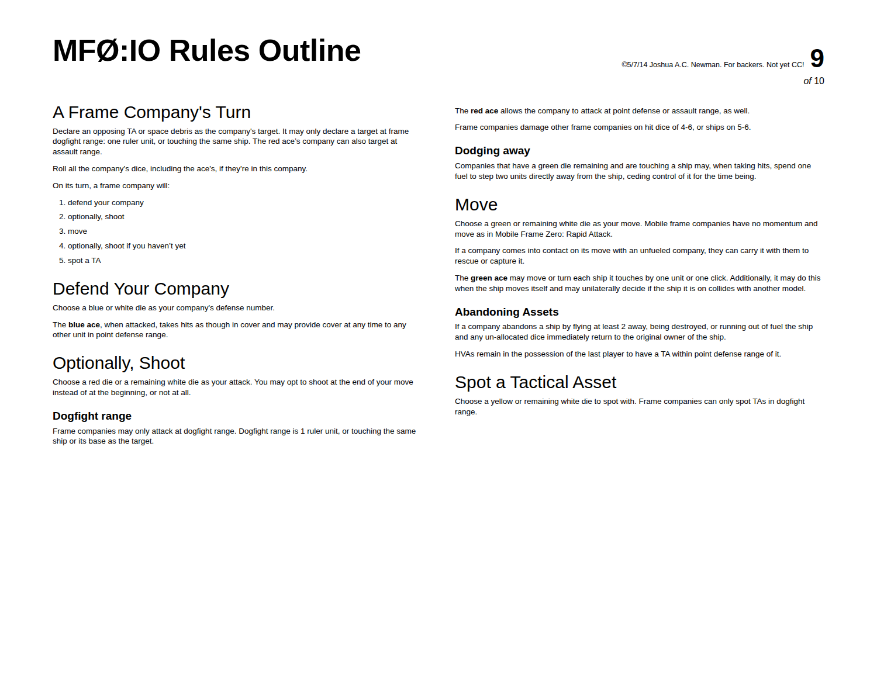MFØ:IO Rules Outline
©5/7/14 Joshua A.C. Newman. For backers. Not yet CC! 9
of 10
A Frame Company's Turn
Declare an opposing TA or space debris as the company's target. It may only declare a target at frame dogfight range: one ruler unit, or touching the same ship. The red ace’s company can also target at assault range.
Roll all the company's dice, including the ace's, if they're in this company.
On its turn, a frame company will:
defend your company
optionally, shoot
move
optionally, shoot if you haven’t yet
spot a TA
Defend Your Company
Choose a blue or white die as your company's defense number.
The blue ace, when attacked, takes hits as though in cover and may provide cover at any time to any other unit in point defense range.
Optionally, Shoot
Choose a red die or a remaining white die as your attack. You may opt to shoot at the end of your move instead of at the beginning, or not at all.
Dogfight range
Frame companies may only attack at dogfight range. Dogfight range is 1 ruler unit, or touching the same ship or its base as the target.
The red ace allows the company to attack at point defense or assault range, as well.
Frame companies damage other frame companies on hit dice of 4-6, or ships on 5-6.
Dodging away
Companies that have a green die remaining and are touching a ship may, when taking hits, spend one fuel to step two units directly away from the ship, ceding control of it for the time being.
Move
Choose a green or remaining white die as your move. Mobile frame companies have no momentum and move as in Mobile Frame Zero: Rapid Attack.
If a company comes into contact on its move with an unfueled company, they can carry it with them to rescue or capture it.
The green ace may move or turn each ship it touches by one unit or one click. Additionally, it may do this when the ship moves itself and may unilaterally decide if the ship it is on collides with another model.
Abandoning Assets
If a company abandons a ship by flying at least 2 away, being destroyed, or running out of fuel the ship and any un-allocated dice immediately return to the original owner of the ship.
HVAs remain in the possession of the last player to have a TA within point defense range of it.
Spot a Tactical Asset
Choose a yellow or remaining white die to spot with. Frame companies can only spot TAs in dogfight range.